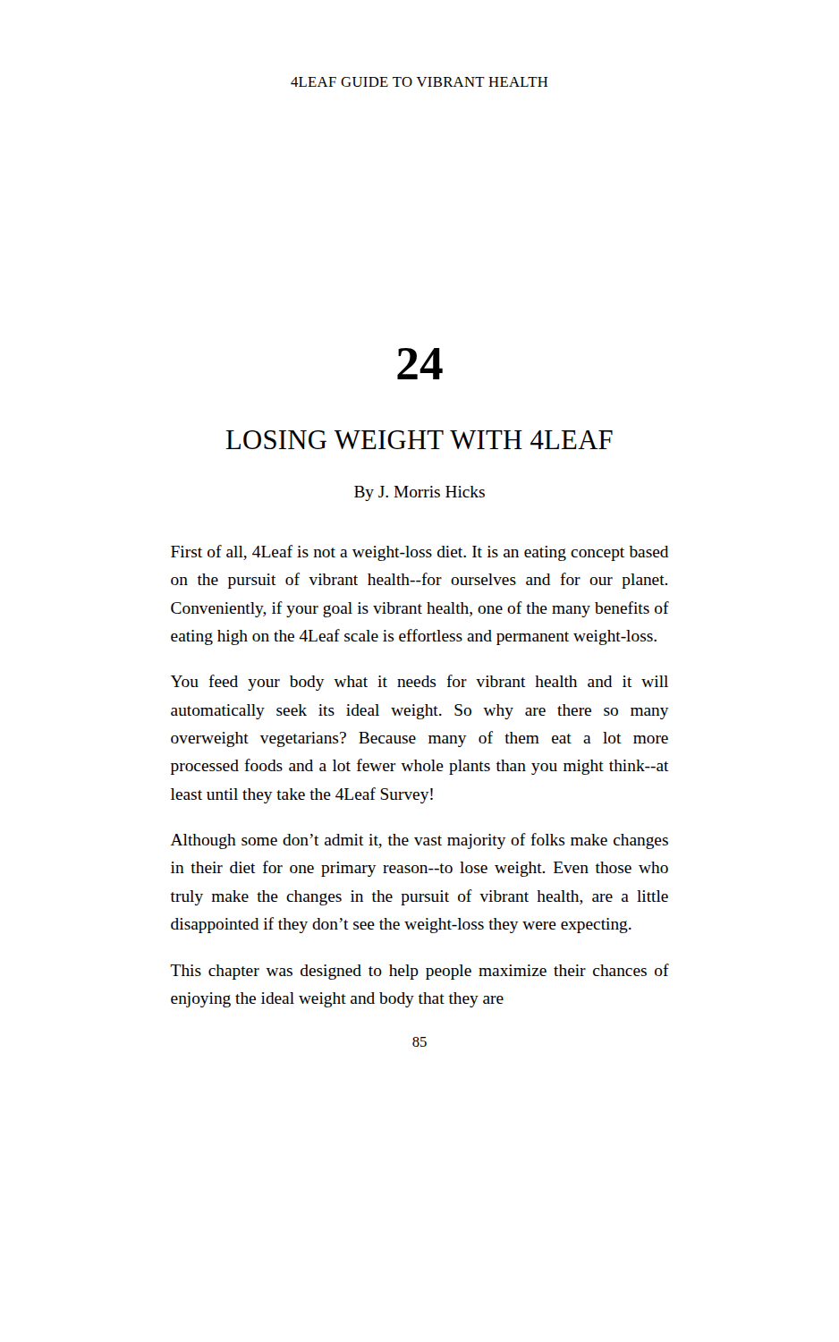4LEAF GUIDE TO VIBRANT HEALTH
24
LOSING WEIGHT WITH 4LEAF
By J. Morris Hicks
First of all, 4Leaf is not a weight-loss diet. It is an eating concept based on the pursuit of vibrant health--for ourselves and for our planet. Conveniently, if your goal is vibrant health, one of the many benefits of eating high on the 4Leaf scale is effortless and permanent weight-loss.
You feed your body what it needs for vibrant health and it will automatically seek its ideal weight. So why are there so many overweight vegetarians? Because many of them eat a lot more processed foods and a lot fewer whole plants than you might think--at least until they take the 4Leaf Survey!
Although some don’t admit it, the vast majority of folks make changes in their diet for one primary reason--to lose weight. Even those who truly make the changes in the pursuit of vibrant health, are a little disappointed if they don’t see the weight-loss they were expecting.
This chapter was designed to help people maximize their chances of enjoying the ideal weight and body that they are
85